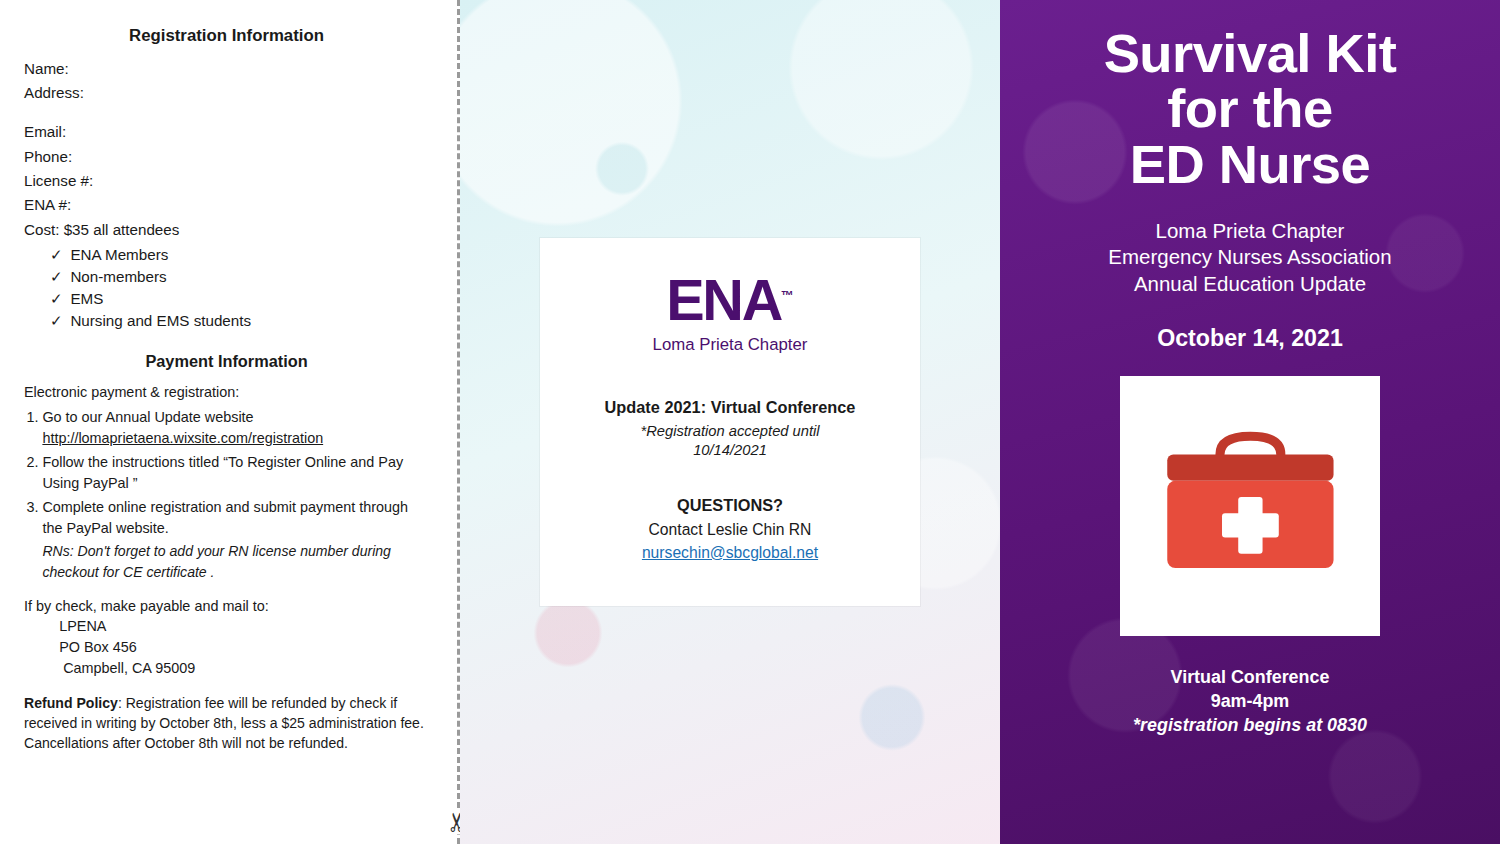Registration Information
Name:
Address:
Email:
Phone:
License #:
ENA #:
Cost: $35 all attendees
ENA Members
Non-members
EMS
Nursing and EMS students
Payment Information
Electronic payment & registration:
Go to our Annual Update website
http://lomaprietaena.wixsite.com/registration
Follow the instructions titled “To Register Online and Pay Using PayPal ”
Complete online registration and submit payment through the PayPal website. RNs: Don't forget to add your RN license number during checkout for CE certificate .
If by check, make payable and mail to:
LPENA PO Box 456 Campbell, CA 95009
Refund Policy: Registration fee will be refunded by check if received in writing by October 8th, less a $25 administration fee. Cancellations after October 8th will not be refunded.
✂
ENA™
Loma Prieta Chapter
Update 2021: Virtual Conference
*Registration accepted until
10/14/2021
QUESTIONS?
Contact Leslie Chin RN
nursechin@sbcglobal.net
Survival Kit
for the
ED Nurse
Loma Prieta Chapter
Emergency Nurses Association
Annual Education Update
October 14, 2021
Virtual Conference
9am-4pm
*registration begins at 0830